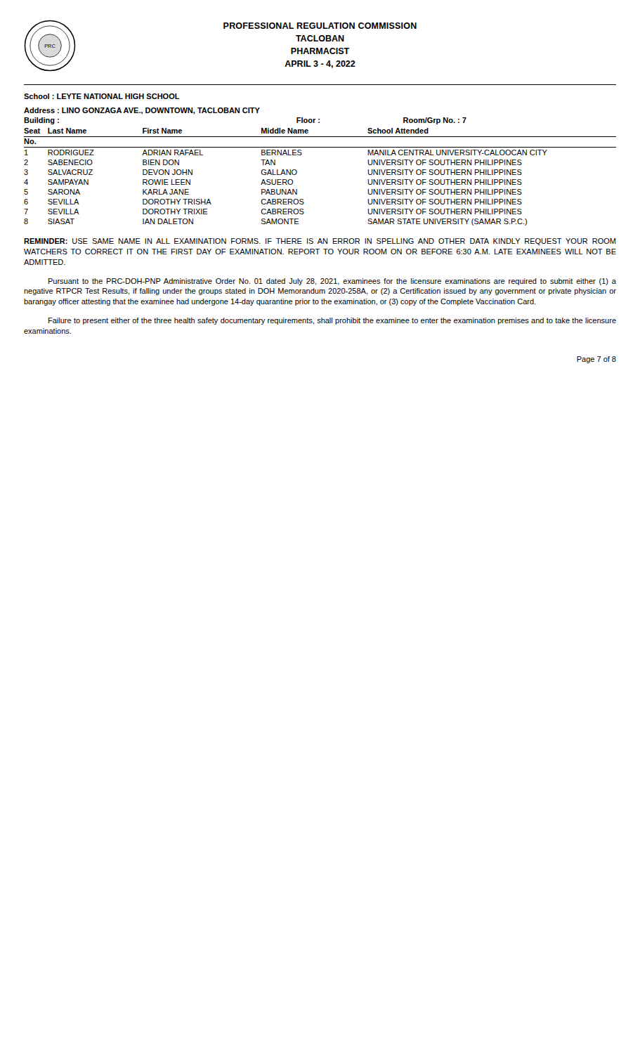PROFESSIONAL REGULATION COMMISSION
TACLOBAN
PHARMACIST
APRIL 3 - 4, 2022
School : LEYTE NATIONAL HIGH SCHOOL
Address : LINO GONZAGA AVE., DOWNTOWN, TACLOBAN CITY
| Building : | Floor : | Room/Grp No. : 7 |
| Seat | Last Name | First Name | Middle Name | School Attended |
| --- | --- | --- | --- | --- |
| No. | | | | |
| 1 | RODRIGUEZ | ADRIAN RAFAEL | BERNALES | MANILA CENTRAL UNIVERSITY-CALOOCAN CITY |
| 2 | SABENECIO | BIEN DON | TAN | UNIVERSITY OF SOUTHERN PHILIPPINES |
| 3 | SALVACRUZ | DEVON JOHN | GALLANO | UNIVERSITY OF SOUTHERN PHILIPPINES |
| 4 | SAMPAYAN | ROWIE LEEN | ASUERO | UNIVERSITY OF SOUTHERN PHILIPPINES |
| 5 | SARONA | KARLA JANE | PABUNAN | UNIVERSITY OF SOUTHERN PHILIPPINES |
| 6 | SEVILLA | DOROTHY TRISHA | CABREROS | UNIVERSITY OF SOUTHERN PHILIPPINES |
| 7 | SEVILLA | DOROTHY TRIXIE | CABREROS | UNIVERSITY OF SOUTHERN PHILIPPINES |
| 8 | SIASAT | IAN DALETON | SAMONTE | SAMAR STATE UNIVERSITY (SAMAR S.P.C.) |
REMINDER: USE SAME NAME IN ALL EXAMINATION FORMS. IF THERE IS AN ERROR IN SPELLING AND OTHER DATA KINDLY REQUEST YOUR ROOM WATCHERS TO CORRECT IT ON THE FIRST DAY OF EXAMINATION. REPORT TO YOUR ROOM ON OR BEFORE 6:30 A.M. LATE EXAMINEES WILL NOT BE ADMITTED.
Pursuant to the PRC-DOH-PNP Administrative Order No. 01 dated July 28, 2021, examinees for the licensure examinations are required to submit either (1) a negative RTPCR Test Results, if falling under the groups stated in DOH Memorandum 2020-258A, or (2) a Certification issued by any government or private physician or barangay officer attesting that the examinee had undergone 14-day quarantine prior to the examination, or (3) copy of the Complete Vaccination Card.
Failure to present either of the three health safety documentary requirements, shall prohibit the examinee to enter the examination premises and to take the licensure examinations.
Page 7 of 8